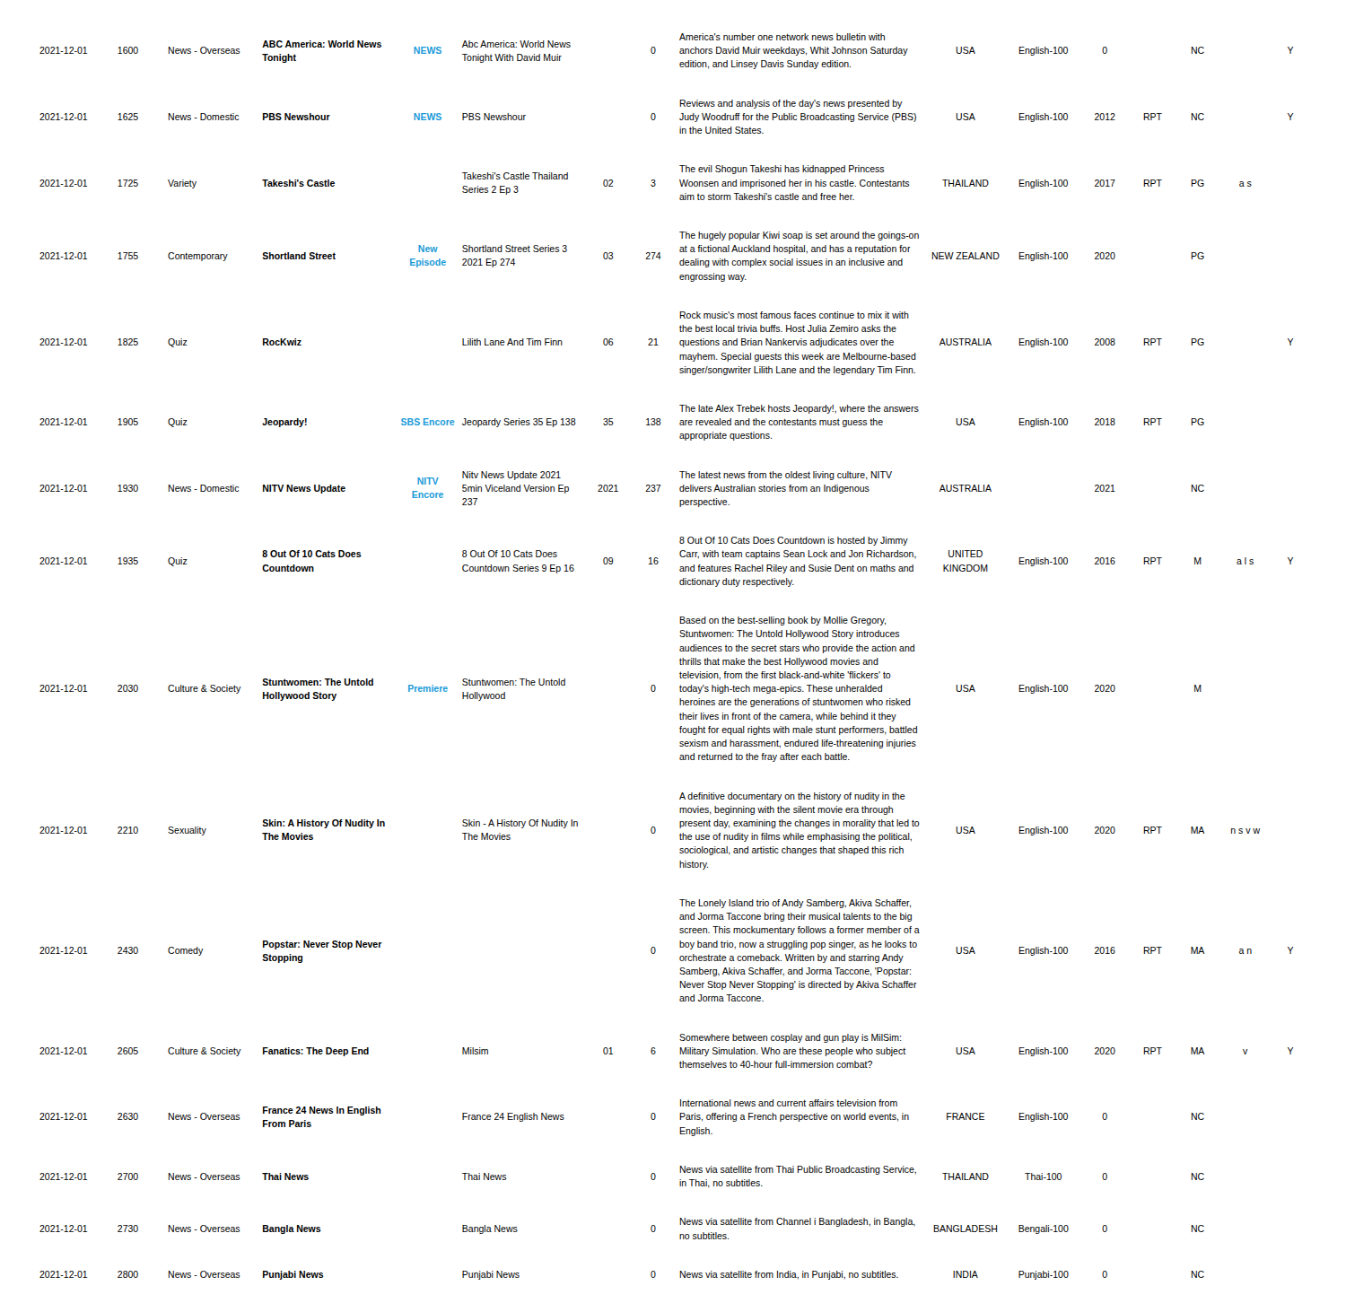| 2021-12-01 | 1600 | News - Overseas | ABC America: World News Tonight | NEWS | Abc America: World News Tonight With David Muir | | 0 | America's number one network news bulletin with anchors David Muir weekdays, Whit Johnson Saturday edition, and Linsey Davis Sunday edition. | USA | English-100 | 0 | | NC | | Y |
| 2021-12-01 | 1625 | News - Domestic | PBS Newshour | NEWS | PBS Newshour | | 0 | Reviews and analysis of the day's news presented by Judy Woodruff for the Public Broadcasting Service (PBS) in the United States. | USA | English-100 | 2012 | RPT | NC | | Y |
| 2021-12-01 | 1725 | Variety | Takeshi's Castle | | Takeshi's Castle Thailand Series 2 Ep 3 | 02 | 3 | The evil Shogun Takeshi has kidnapped Princess Woonsen and imprisoned her in his castle. Contestants aim to storm Takeshi's castle and free her. | THAILAND | English-100 | 2017 | RPT | PG | a s | |
| 2021-12-01 | 1755 | Contemporary | Shortland Street | New Episode | Shortland Street Series 3 2021 Ep 274 | 03 | 274 | The hugely popular Kiwi soap is set around the goings-on at a fictional Auckland hospital, and has a reputation for dealing with complex social issues in an inclusive and engrossing way. | NEW ZEALAND | English-100 | 2020 | | PG | | |
| 2021-12-01 | 1825 | Quiz | RocKwiz | | Lilith Lane And Tim Finn | 06 | 21 | Rock music's most famous faces continue to mix it with the best local trivia buffs. Host Julia Zemiro asks the questions and Brian Nankervis adjudicates over the mayhem. Special guests this week are Melbourne-based singer/songwriter Lilith Lane and the legendary Tim Finn. | AUSTRALIA | English-100 | 2008 | RPT | PG | | Y |
| 2021-12-01 | 1905 | Quiz | Jeopardy! | SBS Encore | Jeopardy Series 35 Ep 138 | 35 | 138 | The late Alex Trebek hosts Jeopardy!, where the answers are revealed and the contestants must guess the appropriate questions. | USA | English-100 | 2018 | RPT | PG | | |
| 2021-12-01 | 1930 | News - Domestic | NITV News Update | NITV Encore | Nitv News Update 2021 5min Viceland Version Ep 237 | 2021 | 237 | The latest news from the oldest living culture, NITV delivers Australian stories from an Indigenous perspective. | AUSTRALIA | | 2021 | | NC | | |
| 2021-12-01 | 1935 | Quiz | 8 Out Of 10 Cats Does Countdown | | 8 Out Of 10 Cats Does Countdown Series 9 Ep 16 | 09 | 16 | 8 Out Of 10 Cats Does Countdown is hosted by Jimmy Carr, with team captains Sean Lock and Jon Richardson, and features Rachel Riley and Susie Dent on maths and dictionary duty respectively. | UNITED KINGDOM | English-100 | 2016 | RPT | M | a l s | Y |
| 2021-12-01 | 2030 | Culture & Society | Stuntwomen: The Untold Hollywood Story | Premiere | Stuntwomen: The Untold Hollywood | | 0 | Based on the best-selling book by Mollie Gregory, Stuntwomen: The Untold Hollywood Story introduces audiences to the secret stars who provide the action and thrills that make the best Hollywood movies and television, from the first black-and-white 'flickers' to today's high-tech mega-epics. These unheralded heroines are the generations of stuntwomen who risked their lives in front of the camera, while behind it they fought for equal rights with male stunt performers, battled sexism and harassment, endured life-threatening injuries and returned to the fray after each battle. | USA | English-100 | 2020 | | M | | |
| 2021-12-01 | 2210 | Sexuality | Skin: A History Of Nudity In The Movies | | Skin - A History Of Nudity In The Movies | | 0 | A definitive documentary on the history of nudity in the movies, beginning with the silent movie era through present day, examining the changes in morality that led to the use of nudity in films while emphasising the political, sociological, and artistic changes that shaped this rich history. | USA | English-100 | 2020 | RPT | MA | n s v w | |
| 2021-12-01 | 2430 | Comedy | Popstar: Never Stop Never Stopping | | | | 0 | The Lonely Island trio of Andy Samberg, Akiva Schaffer, and Jorma Taccone bring their musical talents to the big screen. This mockumentary follows a former member of a boy band trio, now a struggling pop singer, as he looks to orchestrate a comeback. Written by and starring Andy Samberg, Akiva Schaffer, and Jorma Taccone, 'Popstar: Never Stop Never Stopping' is directed by Akiva Schaffer and Jorma Taccone. | USA | English-100 | 2016 | RPT | MA | a n | Y |
| 2021-12-01 | 2605 | Culture & Society | Fanatics: The Deep End | | Milsim | 01 | 6 | Somewhere between cosplay and gun play is MilSim: Military Simulation. Who are these people who subject themselves to 40-hour full-immersion combat? | USA | English-100 | 2020 | RPT | MA | v | Y |
| 2021-12-01 | 2630 | News - Overseas | France 24 News In English From Paris | | France 24 English News | | 0 | International news and current affairs television from Paris, offering a French perspective on world events, in English. | FRANCE | English-100 | 0 | | NC | | |
| 2021-12-01 | 2700 | News - Overseas | Thai News | | Thai News | | 0 | News via satellite from Thai Public Broadcasting Service, in Thai, no subtitles. | THAILAND | Thai-100 | 0 | | NC | | |
| 2021-12-01 | 2730 | News - Overseas | Bangla News | | Bangla News | | 0 | News via satellite from Channel i Bangladesh, in Bangla, no subtitles. | BANGLADESH | Bengali-100 | 0 | | NC | | |
| 2021-12-01 | 2800 | News - Overseas | Punjabi News | | Punjabi News | | 0 | News via satellite from India, in Punjabi, no subtitles. | INDIA | Punjabi-100 | 0 | | NC | | |